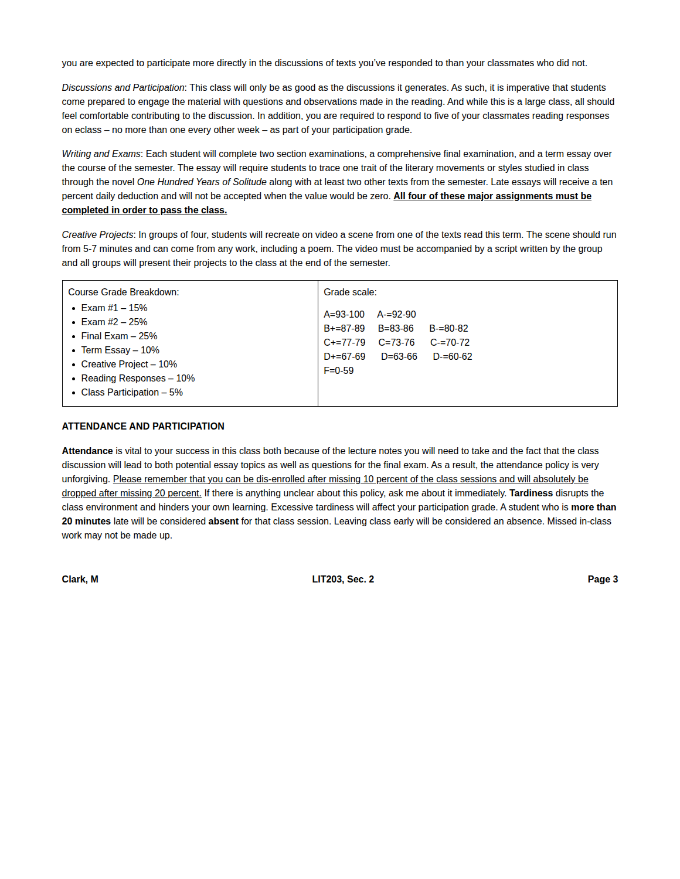you are expected to participate more directly in the discussions of texts you’ve responded to than your classmates who did not.
Discussions and Participation: This class will only be as good as the discussions it generates. As such, it is imperative that students come prepared to engage the material with questions and observations made in the reading. And while this is a large class, all should feel comfortable contributing to the discussion. In addition, you are required to respond to five of your classmates reading responses on eclass – no more than one every other week – as part of your participation grade.
Writing and Exams: Each student will complete two section examinations, a comprehensive final examination, and a term essay over the course of the semester. The essay will require students to trace one trait of the literary movements or styles studied in class through the novel One Hundred Years of Solitude along with at least two other texts from the semester. Late essays will receive a ten percent daily deduction and will not be accepted when the value would be zero. All four of these major assignments must be completed in order to pass the class.
Creative Projects: In groups of four, students will recreate on video a scene from one of the texts read this term. The scene should run from 5-7 minutes and can come from any work, including a poem. The video must be accompanied by a script written by the group and all groups will present their projects to the class at the end of the semester.
| Course Grade Breakdown: Exam #1 – 15% Exam #2 – 25% Final Exam – 25% Term Essay – 10% Creative Project – 10% Reading Responses – 10% Class Participation – 5% | Grade scale: A=93-100 A-=92-90 B+=87-89 B=83-86 B-=80-82 C+=77-79 C=73-76 C-=70-72 D+=67-69 D=63-66 D-=60-62 F=0-59 |
ATTENDANCE AND PARTICIPATION
Attendance is vital to your success in this class both because of the lecture notes you will need to take and the fact that the class discussion will lead to both potential essay topics as well as questions for the final exam. As a result, the attendance policy is very unforgiving. Please remember that you can be dis-enrolled after missing 10 percent of the class sessions and will absolutely be dropped after missing 20 percent. If there is anything unclear about this policy, ask me about it immediately. Tardiness disrupts the class environment and hinders your own learning. Excessive tardiness will affect your participation grade. A student who is more than 20 minutes late will be considered absent for that class session. Leaving class early will be considered an absence. Missed in-class work may not be made up.
Clark, M LIT203, Sec. 2 Page 3